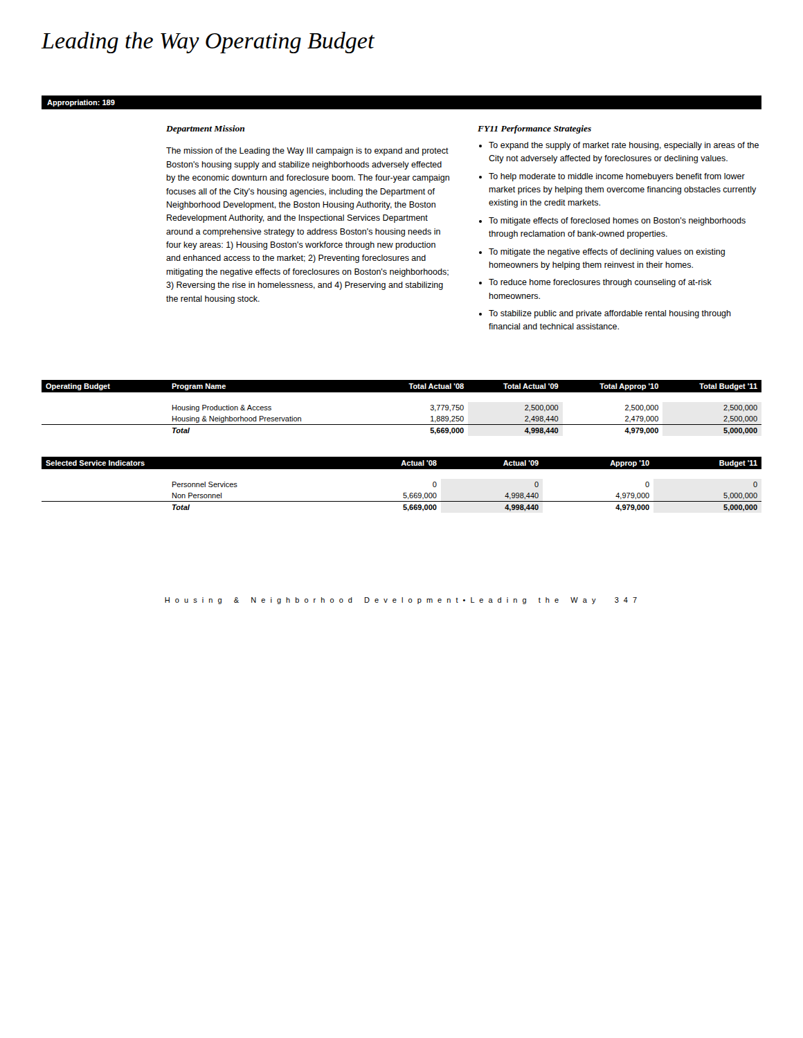Leading the Way Operating Budget
Appropriation: 189
Department Mission
The mission of the Leading the Way III campaign is to expand and protect Boston's housing supply and stabilize neighborhoods adversely effected by the economic downturn and foreclosure boom. The four-year campaign focuses all of the City's housing agencies, including the Department of Neighborhood Development, the Boston Housing Authority, the Boston Redevelopment Authority, and the Inspectional Services Department around a comprehensive strategy to address Boston's housing needs in four key areas: 1) Housing Boston's workforce through new production and enhanced access to the market; 2) Preventing foreclosures and mitigating the negative effects of foreclosures on Boston's neighborhoods; 3) Reversing the rise in homelessness, and 4) Preserving and stabilizing the rental housing stock.
FY11 Performance Strategies
To expand the supply of market rate housing, especially in areas of the City not adversely affected by foreclosures or declining values.
To help moderate to middle income homebuyers benefit from lower market prices by helping them overcome financing obstacles currently existing in the credit markets.
To mitigate effects of foreclosed homes on Boston's neighborhoods through reclamation of bank-owned properties.
To mitigate the negative effects of declining values on existing homeowners by helping them reinvest in their homes.
To reduce home foreclosures through counseling of at-risk homeowners.
To stabilize public and private affordable rental housing through financial and technical assistance.
| Operating Budget | Program Name | Total Actual '08 | Total Actual '09 | Total Approp '10 | Total Budget '11 |
| | Housing Production & Access | 3,779,750 | 2,500,000 | 2,500,000 | 2,500,000 |
| | Housing & Neighborhood Preservation | 1,889,250 | 2,498,440 | 2,479,000 | 2,500,000 |
| | Total | 5,669,000 | 4,998,440 | 4,979,000 | 5,000,000 |
| Selected Service Indicators | | Actual '08 | Actual '09 | Approp '10 | Budget '11 |
| | Personnel Services | 0 | 0 | 0 | 0 |
| | Non Personnel | 5,669,000 | 4,998,440 | 4,979,000 | 5,000,000 |
| | Total | 5,669,000 | 4,998,440 | 4,979,000 | 5,000,000 |
H o u s i n g & N e i g h b o r h o o d D e v e l o p m e n t • L e a d i n g t h e W a y 3 4 7